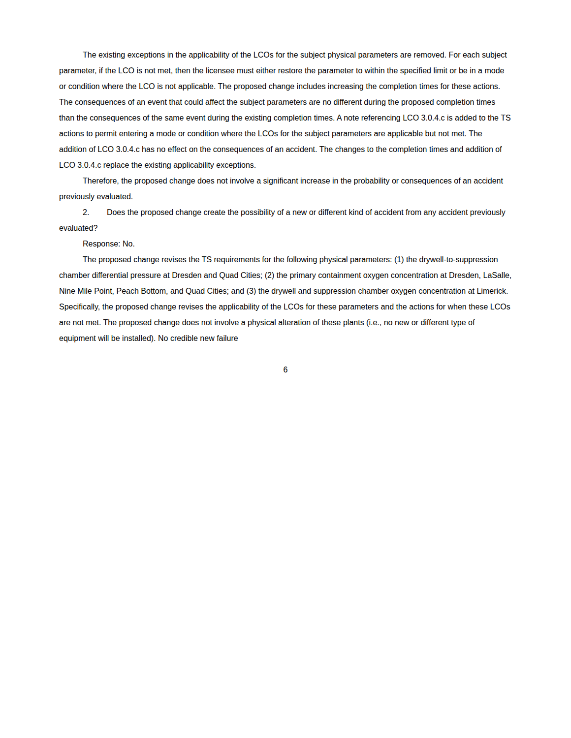The existing exceptions in the applicability of the LCOs for the subject physical parameters are removed. For each subject parameter, if the LCO is not met, then the licensee must either restore the parameter to within the specified limit or be in a mode or condition where the LCO is not applicable. The proposed change includes increasing the completion times for these actions. The consequences of an event that could affect the subject parameters are no different during the proposed completion times than the consequences of the same event during the existing completion times. A note referencing LCO 3.0.4.c is added to the TS actions to permit entering a mode or condition where the LCOs for the subject parameters are applicable but not met. The addition of LCO 3.0.4.c has no effect on the consequences of an accident. The changes to the completion times and addition of LCO 3.0.4.c replace the existing applicability exceptions.
Therefore, the proposed change does not involve a significant increase in the probability or consequences of an accident previously evaluated.
2. Does the proposed change create the possibility of a new or different kind of accident from any accident previously evaluated?
Response: No.
The proposed change revises the TS requirements for the following physical parameters: (1) the drywell-to-suppression chamber differential pressure at Dresden and Quad Cities; (2) the primary containment oxygen concentration at Dresden, LaSalle, Nine Mile Point, Peach Bottom, and Quad Cities; and (3) the drywell and suppression chamber oxygen concentration at Limerick. Specifically, the proposed change revises the applicability of the LCOs for these parameters and the actions for when these LCOs are not met. The proposed change does not involve a physical alteration of these plants (i.e., no new or different type of equipment will be installed). No credible new failure
6